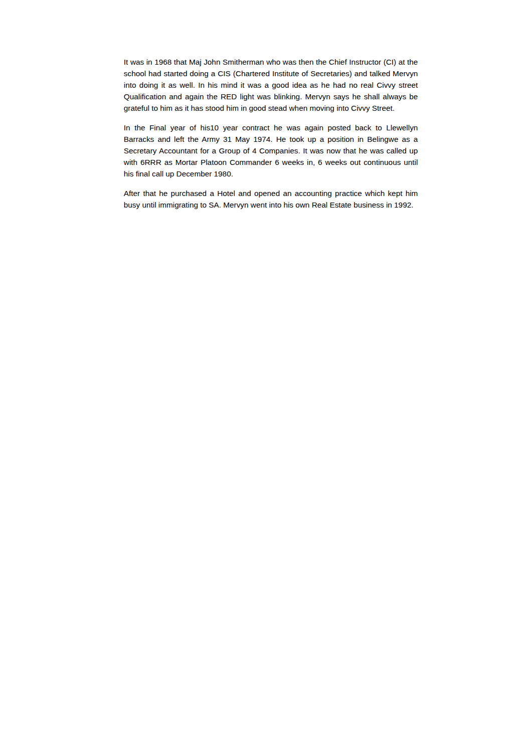It was in 1968 that Maj John Smitherman who was then the Chief Instructor (CI) at the school had started doing a CIS (Chartered Institute of Secretaries) and talked Mervyn into doing it as well. In his mind it was a good idea as he had no real Civvy street Qualification and again the RED light was blinking. Mervyn says he shall always be grateful to him as it has stood him in good stead when moving into Civvy Street.
In the Final year of his10 year contract he was again posted back to Llewellyn Barracks and left the Army 31 May 1974. He took up a position in Belingwe as a Secretary Accountant for a Group of 4 Companies. It was now that he was called up with 6RRR as Mortar Platoon Commander 6 weeks in, 6 weeks out continuous until his final call up December 1980.
After that he purchased a Hotel and opened an accounting practice which kept him busy until immigrating to SA. Mervyn went into his own Real Estate business in 1992.